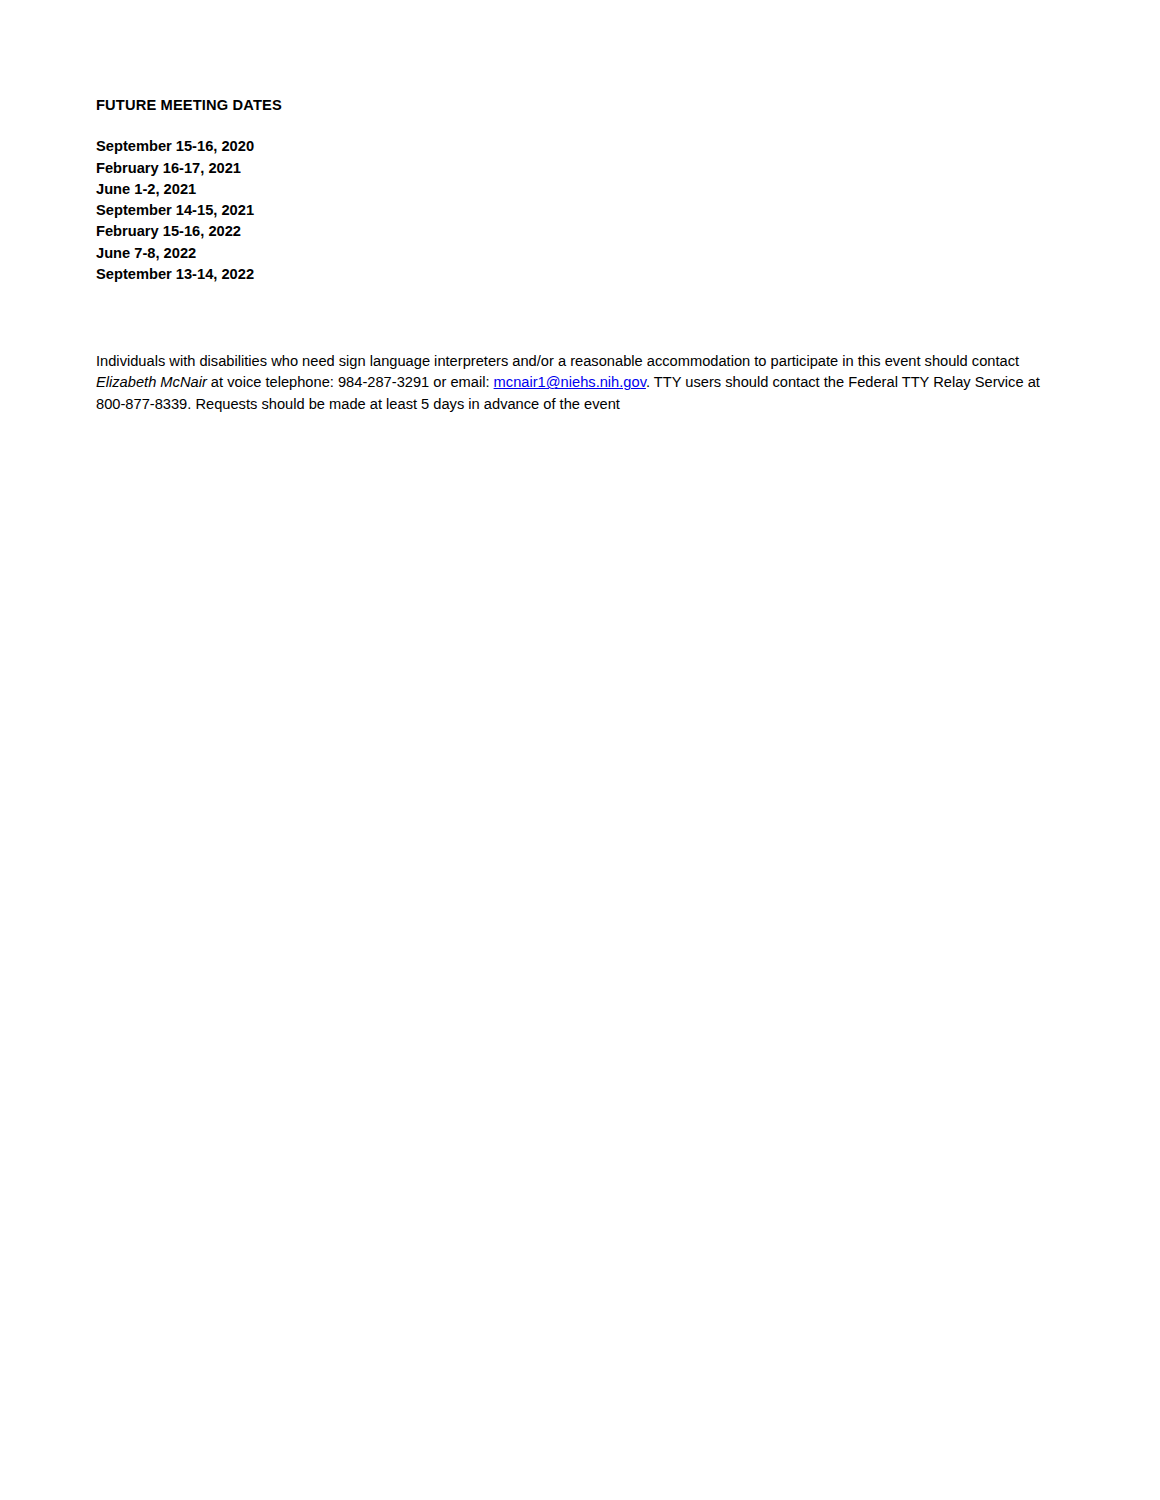FUTURE MEETING DATES
September 15-16, 2020
February 16-17, 2021
June 1-2, 2021
September 14-15, 2021
February 15-16, 2022
June 7-8, 2022
September 13-14, 2022
Individuals with disabilities who need sign language interpreters and/or a reasonable accommodation to participate in this event should contact Elizabeth McNair at voice telephone: 984-287-3291 or email: mcnair1@niehs.nih.gov. TTY users should contact the Federal TTY Relay Service at 800-877-8339. Requests should be made at least 5 days in advance of the event